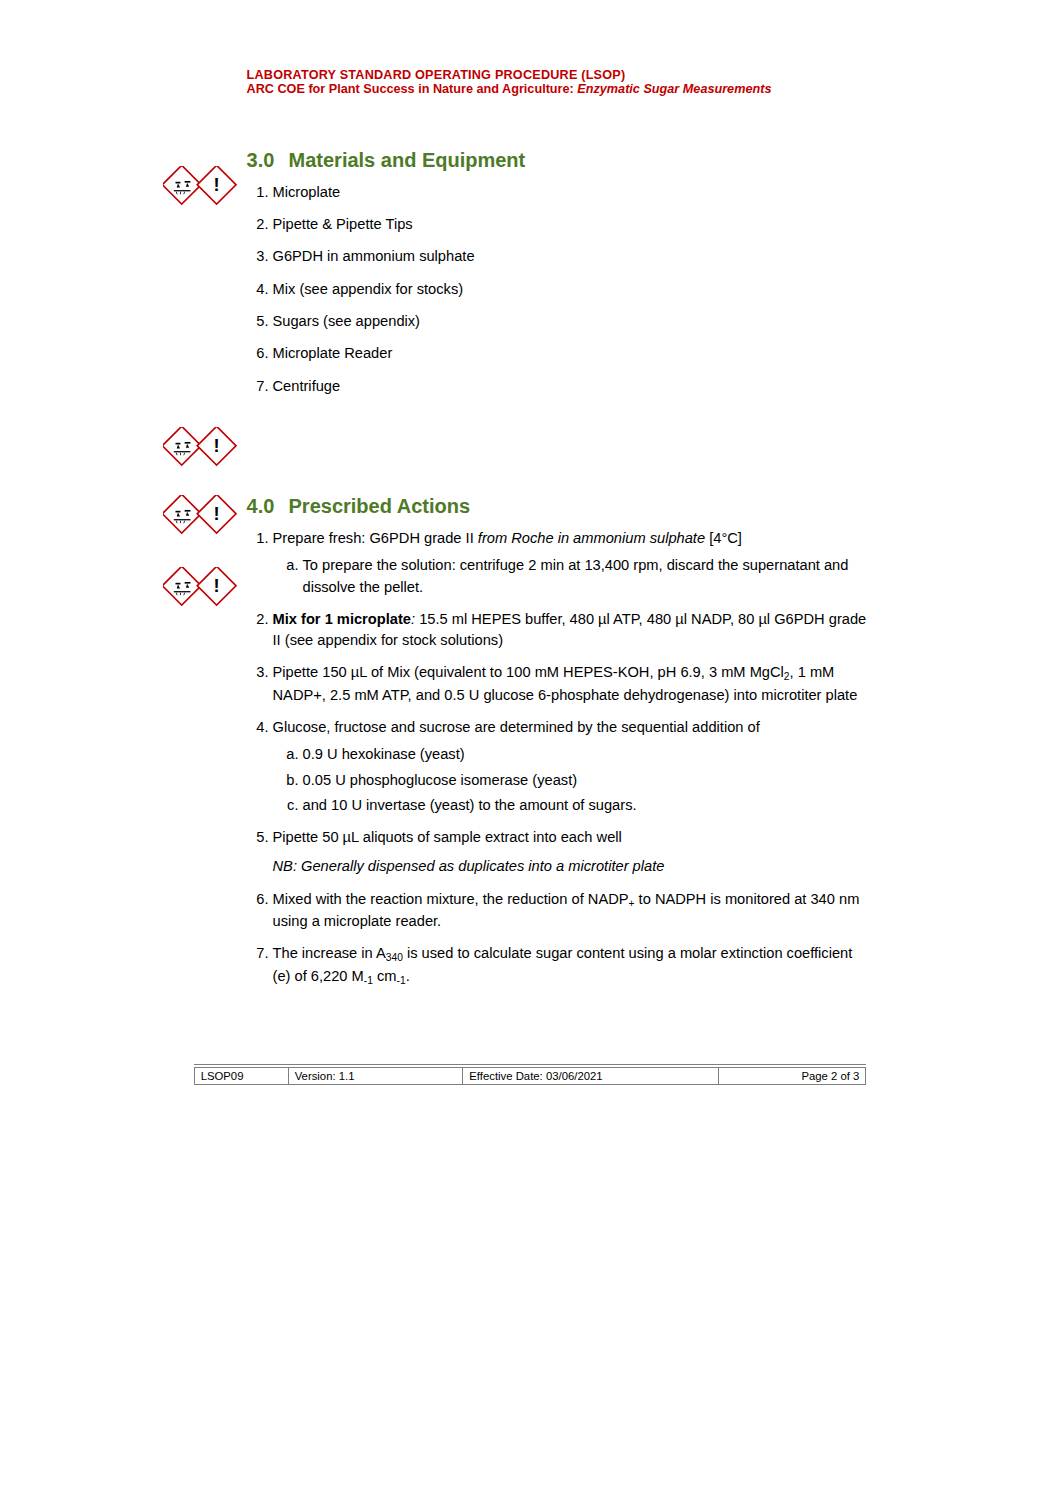LABORATORY STANDARD OPERATING PROCEDURE (LSOP)
ARC COE for Plant Success in Nature and Agriculture: Enzymatic Sugar Measurements
3.0 Materials and Equipment
!
Microplate
Pipette & Pipette Tips
G6PDH in ammonium sulphate
Mix (see appendix for stocks)
Sugars (see appendix)
Microplate Reader
Centrifuge
4.0 Prescribed Actions
!
!
!
Prepare fresh: G6PDH grade II from Roche in ammonium sulphate [4°C]
To prepare the solution: centrifuge 2 min at 13,400 rpm, discard the supernatant and dissolve the pellet.
Mix for 1 microplate: 15.5 ml HEPES buffer, 480 µl ATP, 480 µl NADP, 80 µl G6PDH grade II (see appendix for stock solutions)
Pipette 150 µL of Mix (equivalent to 100 mM HEPES-KOH, pH 6.9, 3 mM MgCl2, 1 mM NADP+, 2.5 mM ATP, and 0.5 U glucose 6-phosphate dehydrogenase) into microtiter plate
Glucose, fructose and sucrose are determined by the sequential addition of
0.9 U hexokinase (yeast)
0.05 U phosphoglucose isomerase (yeast)
and 10 U invertase (yeast) to the amount of sugars.
Pipette 50 µL aliquots of sample extract into each well
NB: Generally dispensed as duplicates into a microtiter plate
Mixed with the reaction mixture, the reduction of NADP+ to NADPH is monitored at 340 nm using a microplate reader.
The increase in A340 is used to calculate sugar content using a molar extinction coefficient (e) of 6,220 M-1 cm-1.
| LSOP09 | Version: 1.1 | Effective Date: 03/06/2021 | Page 2 of 3 |